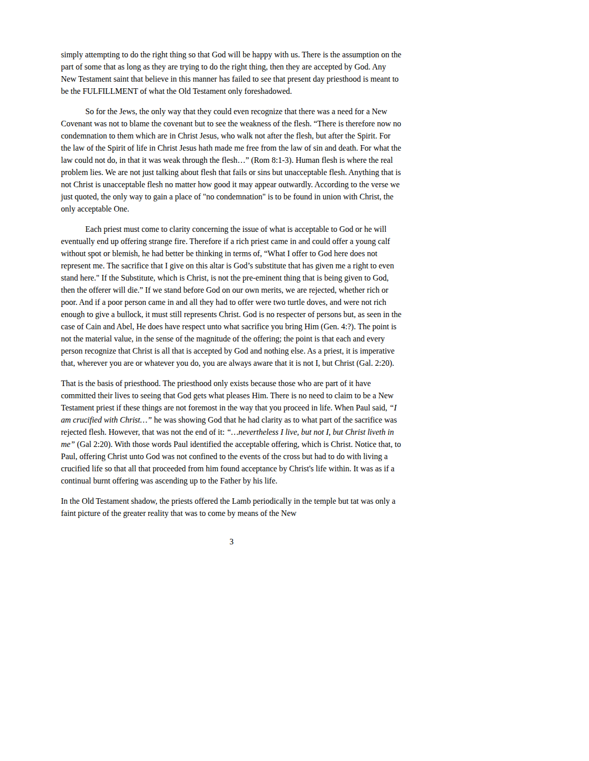simply attempting to do the right thing so that God will be happy with us. There is the assumption on the part of some that as long as they are trying to do the right thing, then they are accepted by God. Any New Testament saint that believe in this manner has failed to see that present day priesthood is meant to be the FULFILLMENT of what the Old Testament only foreshadowed.
So for the Jews, the only way that they could even recognize that there was a need for a New Covenant was not to blame the covenant but to see the weakness of the flesh. “There is therefore now no condemnation to them which are in Christ Jesus, who walk not after the flesh, but after the Spirit. For the law of the Spirit of life in Christ Jesus hath made me free from the law of sin and death. For what the law could not do, in that it was weak through the flesh…” (Rom 8:1-3). Human flesh is where the real problem lies. We are not just talking about flesh that fails or sins but unacceptable flesh. Anything that is not Christ is unacceptable flesh no matter how good it may appear outwardly. According to the verse we just quoted, the only way to gain a place of "no condemnation" is to be found in union with Christ, the only acceptable One.
Each priest must come to clarity concerning the issue of what is acceptable to God or he will eventually end up offering strange fire. Therefore if a rich priest came in and could offer a young calf without spot or blemish, he had better be thinking in terms of, “What I offer to God here does not represent me. The sacrifice that I give on this altar is God’s substitute that has given me a right to even stand here." If the Substitute, which is Christ, is not the pre-eminent thing that is being given to God, then the offerer will die.” If we stand before God on our own merits, we are rejected, whether rich or poor. And if a poor person came in and all they had to offer were two turtle doves, and were not rich enough to give a bullock, it must still represents Christ. God is no respecter of persons but, as seen in the case of Cain and Abel, He does have respect unto what sacrifice you bring Him (Gen. 4:?). The point is not the material value, in the sense of the magnitude of the offering; the point is that each and every person recognize that Christ is all that is accepted by God and nothing else. As a priest, it is imperative that, wherever you are or whatever you do, you are always aware that it is not I, but Christ (Gal. 2:20).
That is the basis of priesthood. The priesthood only exists because those who are part of it have committed their lives to seeing that God gets what pleases Him. There is no need to claim to be a New Testament priest if these things are not foremost in the way that you proceed in life. When Paul said, “I am crucified with Christ…” he was showing God that he had clarity as to what part of the sacrifice was rejected flesh. However, that was not the end of it: “…nevertheless I live, but not I, but Christ liveth in me” (Gal 2:20). With those words Paul identified the acceptable offering, which is Christ. Notice that, to Paul, offering Christ unto God was not confined to the events of the cross but had to do with living a crucified life so that all that proceeded from him found acceptance by Christ's life within. It was as if a continual burnt offering was ascending up to the Father by his life.
In the Old Testament shadow, the priests offered the Lamb periodically in the temple but tat was only a faint picture of the greater reality that was to come by means of the New
3